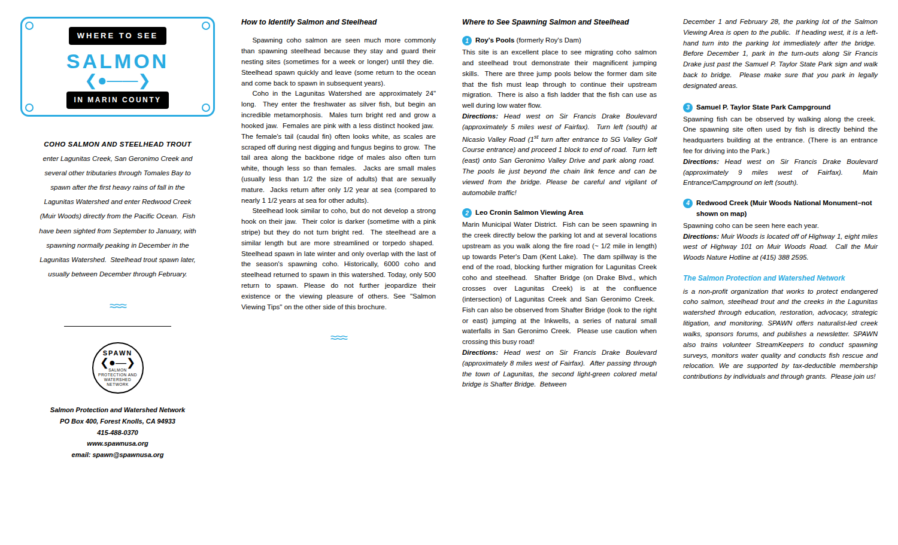WHERE TO SEE
SALMON
❮●——❯
IN MARIN COUNTY
COHO SALMON AND STEELHEAD TROUT
enter Lagunitas Creek, San Geronimo Creek and
several other tributaries through Tomales Bay to
spawn after the first heavy rains of fall in the
Lagunitas Watershed and enter Redwood Creek
(Muir Woods) directly from the Pacific Ocean. Fish
have been sighted from September to January, with
spawning normally peaking in December in the
Lagunitas Watershed. Steelhead trout spawn later,
usually between December through February.
≈≈≈
SPAWN
❮●—❯
SALMON PROTECTION AND WATERSHED NETWORK
Salmon Protection and Watershed Network
PO Box 400, Forest Knolls, CA 94933
415-488-0370
www.spawnusa.org
email: spawn@spawnusa.org
How to Identify Salmon and Steelhead
Spawning coho salmon are seen much more commonly than spawning steelhead because they stay and guard their nesting sites (sometimes for a week or longer) until they die. Steelhead spawn quickly and leave (some return to the ocean and come back to spawn in subsequent years).
Coho in the Lagunitas Watershed are approximately 24" long. They enter the freshwater as silver fish, but begin an incredible metamorphosis. Males turn bright red and grow a hooked jaw. Females are pink with a less distinct hooked jaw. The female's tail (caudal fin) often looks white, as scales are scraped off during nest digging and fungus begins to grow. The tail area along the backbone ridge of males also often turn white, though less so than females. Jacks are small males (usually less than 1/2 the size of adults) that are sexually mature. Jacks return after only 1/2 year at sea (compared to nearly 1 1/2 years at sea for other adults).
Steelhead look similar to coho, but do not develop a strong hook on their jaw. Their color is darker (sometime with a pink stripe) but they do not turn bright red. The steelhead are a similar length but are more streamlined or torpedo shaped. Steelhead spawn in late winter and only overlap with the last of the season's spawning coho. Historically, 6000 coho and steelhead returned to spawn in this watershed. Today, only 500 return to spawn. Please do not further jeopardize their existence or the viewing pleasure of others. See "Salmon Viewing Tips" on the other side of this brochure.
≈≈≈
Where to See Spawning Salmon and Steelhead
1 Roy's Pools (formerly Roy's Dam)
This site is an excellent place to see migrating coho salmon and steelhead trout demonstrate their magnificent jumping skills. There are three jump pools below the former dam site that the fish must leap through to continue their upstream migration. There is also a fish ladder that the fish can use as well during low water flow.
Directions: Head west on Sir Francis Drake Boulevard (approximately 5 miles west of Fairfax). Turn left (south) at Nicasio Valley Road (1st turn after entrance to SG Valley Golf Course entrance) and proceed 1 block to end of road. Turn left (east) onto San Geronimo Valley Drive and park along road. The pools lie just beyond the chain link fence and can be viewed from the bridge. Please be careful and vigilant of automobile traffic!
2 Leo Cronin Salmon Viewing Area
Marin Municipal Water District. Fish can be seen spawning in the creek directly below the parking lot and at several locations upstream as you walk along the fire road (~ 1/2 mile in length) up towards Peter's Dam (Kent Lake). The dam spillway is the end of the road, blocking further migration for Lagunitas Creek coho and steelhead. Shafter Bridge (on Drake Blvd., which crosses over Lagunitas Creek) is at the confluence (intersection) of Lagunitas Creek and San Geronimo Creek. Fish can also be observed from Shafter Bridge (look to the right or east) jumping at the Inkwells, a series of natural small waterfalls in San Geronimo Creek. Please use caution when crossing this busy road!
Directions: Head west on Sir Francis Drake Boulevard (approximately 8 miles west of Fairfax). After passing through the town of Lagunitas, the second light-green colored metal bridge is Shafter Bridge. Between
December 1 and February 28, the parking lot of the Salmon Viewing Area is open to the public. If heading west, it is a left-hand turn into the parking lot immediately after the bridge. Before December 1, park in the turn-outs along Sir Francis Drake just past the Samuel P. Taylor State Park sign and walk back to bridge. Please make sure that you park in legally designated areas.
3 Samuel P. Taylor State Park Campground
Spawning fish can be observed by walking along the creek. One spawning site often used by fish is directly behind the headquarters building at the entrance. (There is an entrance fee for driving into the Park.)
Directions: Head west on Sir Francis Drake Boulevard (approximately 9 miles west of Fairfax). Main Entrance/Campground on left (south).
4 Redwood Creek (Muir Woods National Monument–not shown on map)
Spawning coho can be seen here each year.
Directions: Muir Woods is located off of Highway 1, eight miles west of Highway 101 on Muir Woods Road. Call the Muir Woods Nature Hotline at (415) 388 2595.
The Salmon Protection and Watershed Network
is a non-profit organization that works to protect endangered coho salmon, steelhead trout and the creeks in the Lagunitas watershed through education, restoration, advocacy, strategic litigation, and monitoring. SPAWN offers naturalist-led creek walks, sponsors forums, and publishes a newsletter. SPAWN also trains volunteer StreamKeepers to conduct spawning surveys, monitors water quality and conducts fish rescue and relocation. We are supported by tax-deductible membership contributions by individuals and through grants. Please join us!